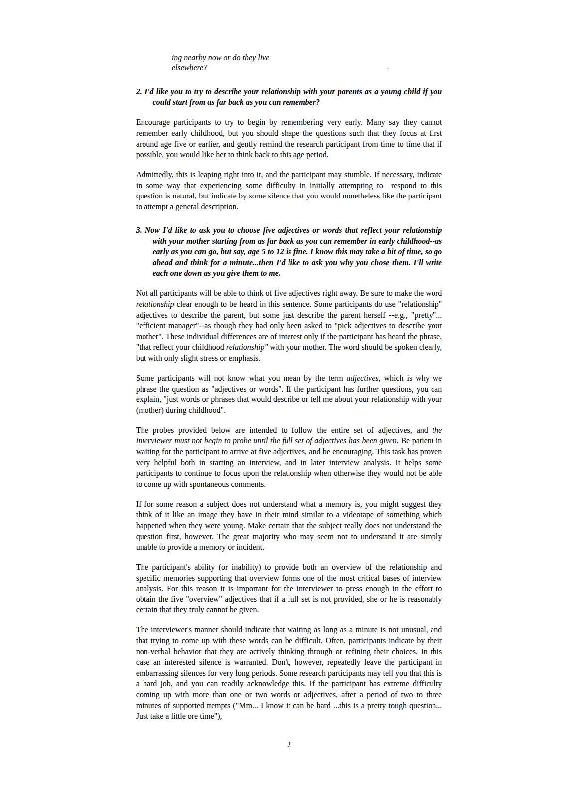ing nearby now or do they live
elsewhere?-
2. I'd like you to try to describe your relationship with your parents as a young child if you could start from as far back as you can remember?
Encourage participants to try to begin by remembering very early. Many say they cannot remember early childhood, but you should shape the questions such that they focus at first around age five or earlier, and gently remind the research participant from time to time that if possible, you would like her to think back to this age period.
Admittedly, this is leaping right into it, and the participant may stumble. If necessary, indicate in some way that experiencing some difficulty in initially attempting to respond to this question is natural, but indicate by some silence that you would nonetheless like the participant to attempt a general description.
3. Now I'd like to ask you to choose five adjectives or words that reflect your relationship with your mother starting from as far back as you can remember in early childhood--as early as you can go, but say, age 5 to 12 is fine. I know this may take a bit of time, so go ahead and think for a minute...then I'd like to ask you why you chose them. I'll write each one down as you give them to me.
Not all participants will be able to think of five adjectives right away. Be sure to make the word relationship clear enough to be heard in this sentence. Some participants do use "relationship" adjectives to describe the parent, but some just describe the parent herself --e.g., "pretty"... "efficient manager"--as though they had only been asked to "pick adjectives to describe your mother". These individual differences are of interest only if the participant has heard the phrase, "that reflect your childhood relationship" with your mother. The word should be spoken clearly, but with only slight stress or emphasis.
Some participants will not know what you mean by the term adjectives, which is why we phrase the question as "adjectives or words". If the participant has further questions, you can explain, "just words or phrases that would describe or tell me about your relationship with your (mother) during childhood".
The probes provided below are intended to follow the entire set of adjectives, and the interviewer must not begin to probe until the full set of adjectives has been given. Be patient in waiting for the participant to arrive at five adjectives, and be encouraging. This task has proven very helpful both in starting an interview, and in later interview analysis. It helps some participants to continue to focus upon the relationship when otherwise they would not be able to come up with spontaneous comments.
If for some reason a subject does not understand what a memory is, you might suggest they think of it like an image they have in their mind similar to a videotape of something which happened when they were young. Make certain that the subject really does not understand the question first, however. The great majority who may seem not to understand it are simply unable to provide a memory or incident.
The participant's ability (or inability) to provide both an overview of the relationship and specific memories supporting that overview forms one of the most critical bases of interview analysis. For this reason it is important for the interviewer to press enough in the effort to obtain the five "overview" adjectives that if a full set is not provided, she or he is reasonably certain that they truly cannot be given.
The interviewer's manner should indicate that waiting as long as a minute is not unusual, and that trying to come up with these words can be difficult. Often, participants indicate by their non-verbal behavior that they are actively thinking through or refining their choices. In this case an interested silence is warranted. Don't, however, repeatedly leave the participant in embarrassing silences for very long periods. Some research participants may tell you that this is a hard job, and you can readily acknowledge this. If the participant has extreme difficulty coming up with more than one or two words or adjectives, after a period of two to three minutes of supported ttempts ("Mm... I know it can be hard ...this is a pretty tough question... Just take a little ore time"),
2